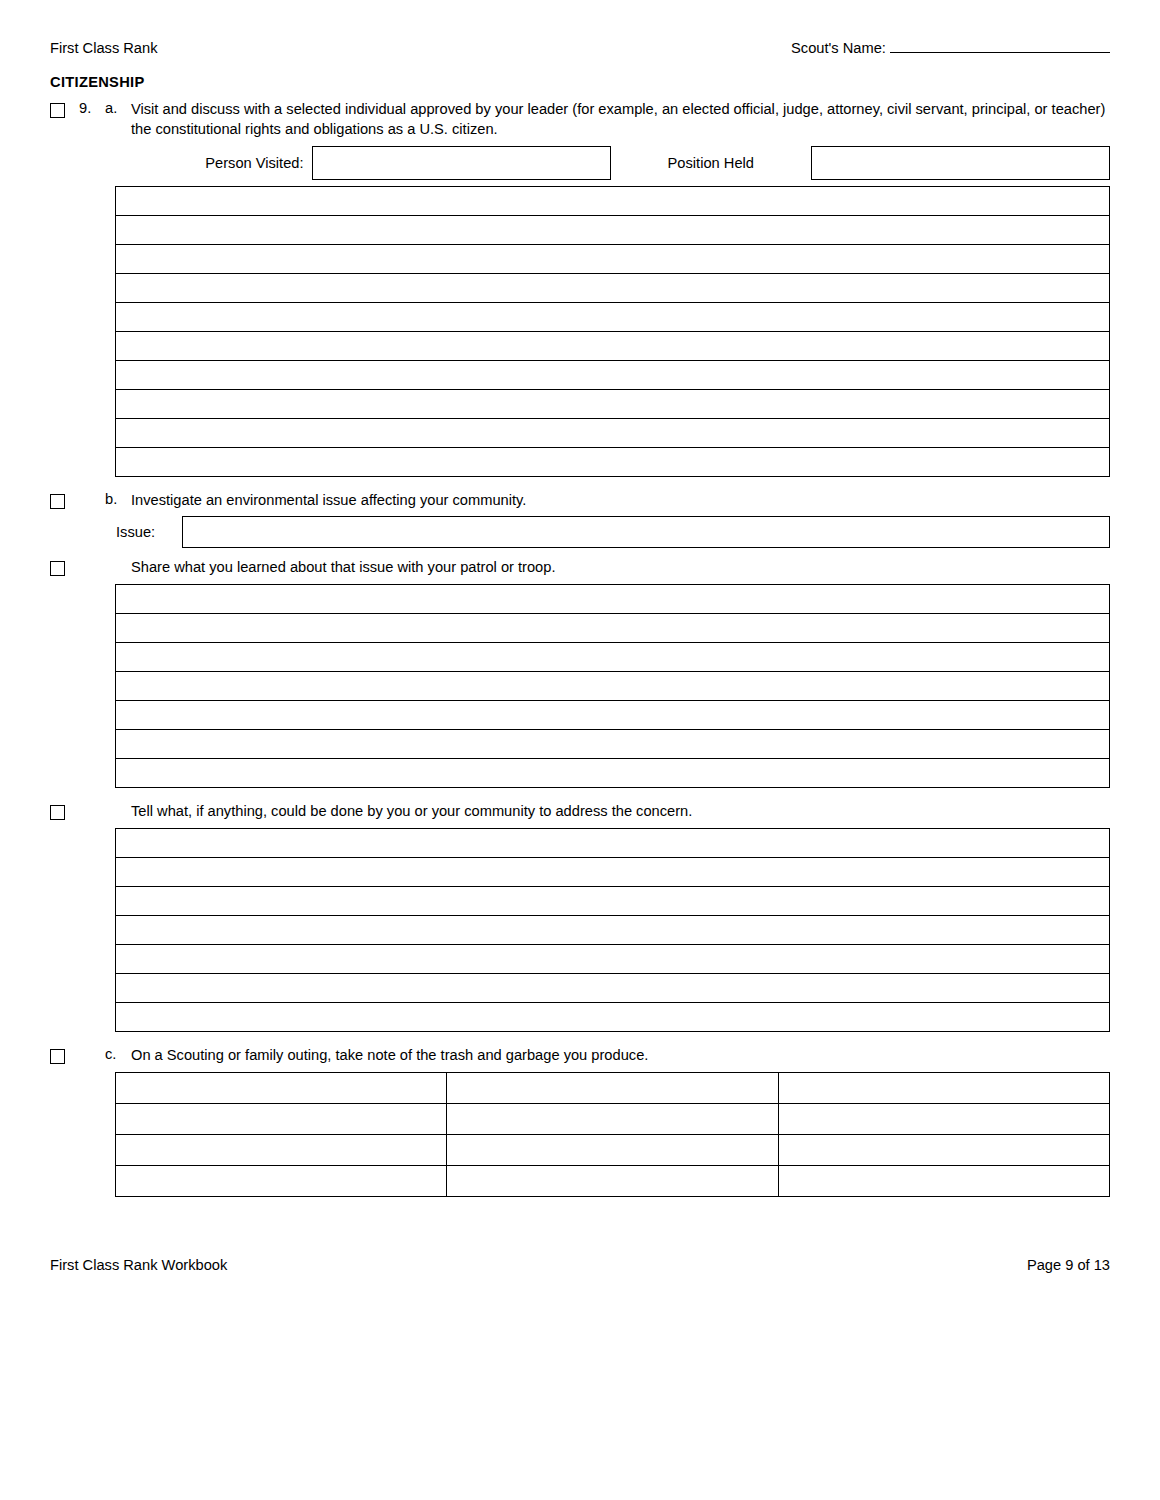First Class Rank
Scout's Name:
CITIZENSHIP
9.
a.
Visit and discuss with a selected individual approved by your leader (for example, an elected official, judge, attorney, civil servant, principal, or teacher) the constitutional rights and obligations as a U.S. citizen.
| Person Visited: | | Position Held | |
b.
Investigate an environmental issue affecting your community.
| Issue: | |
Share what you learned about that issue with your patrol or troop.
Tell what, if anything, could be done by you or your community to address the concern.
c.
On a Scouting or family outing, take note of the trash and garbage you produce.
First Class Rank Workbook
Page 9 of 13